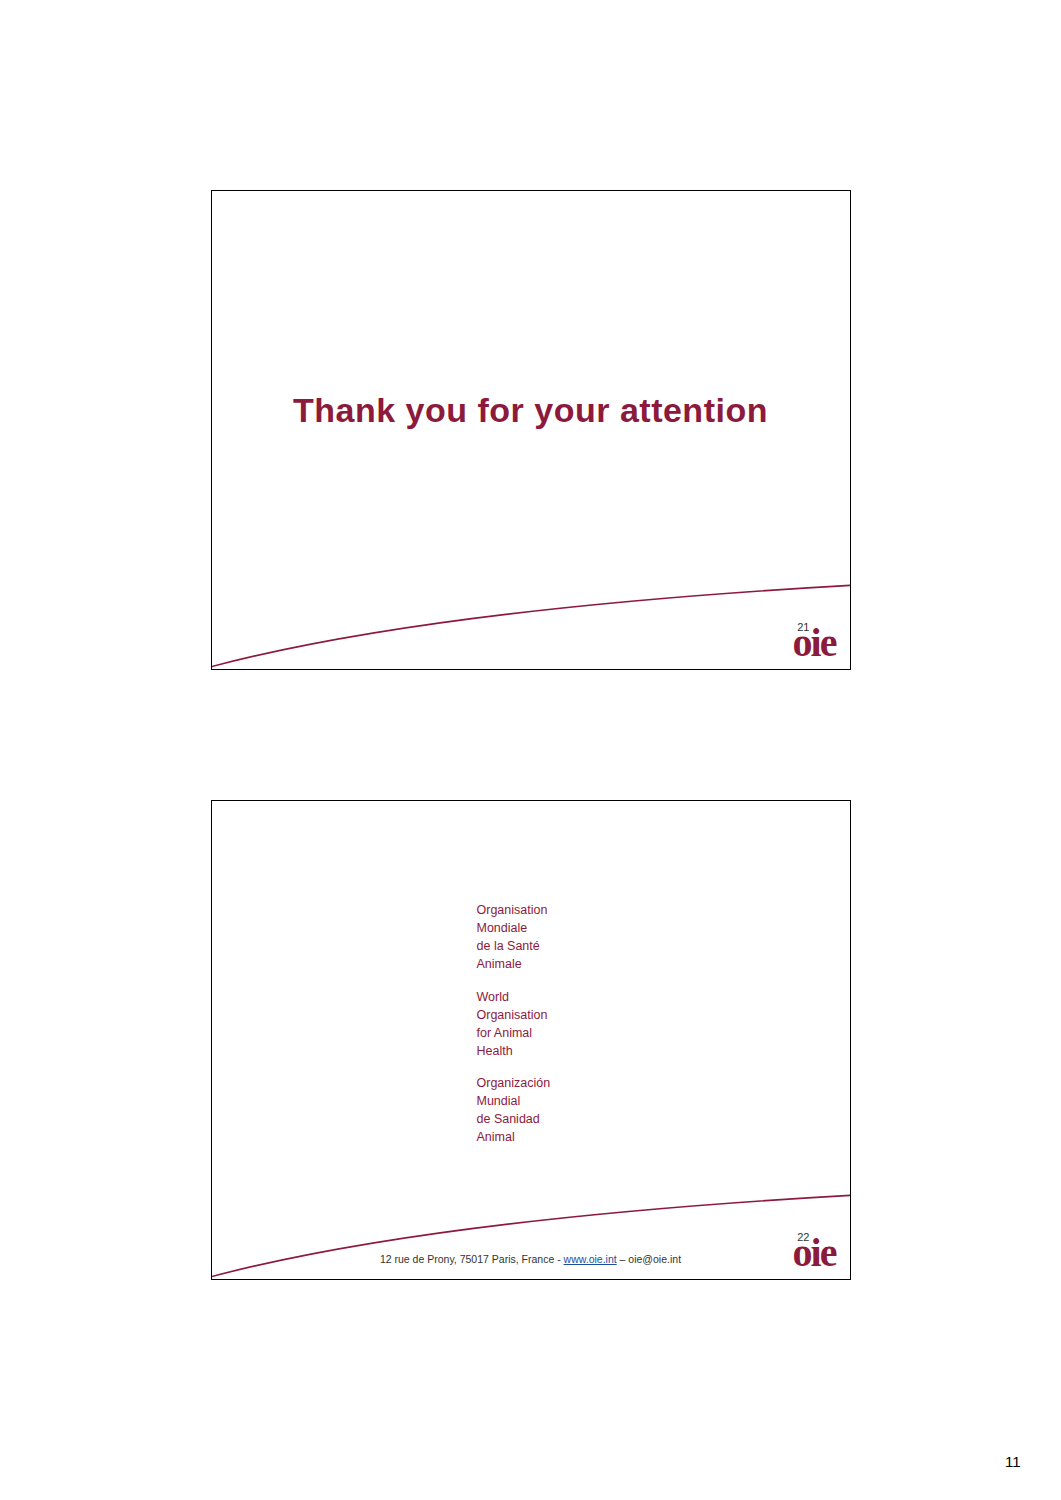Thank you for your attention
21
oie
Organisation
Mondiale
de la Santé
Animale
World
Organisation
for Animal
Health
Organización
Mundial
de Sanidad
Animal
12 rue de Prony, 75017 Paris, France - www.oie.int – oie@oie.int
22
oie
11